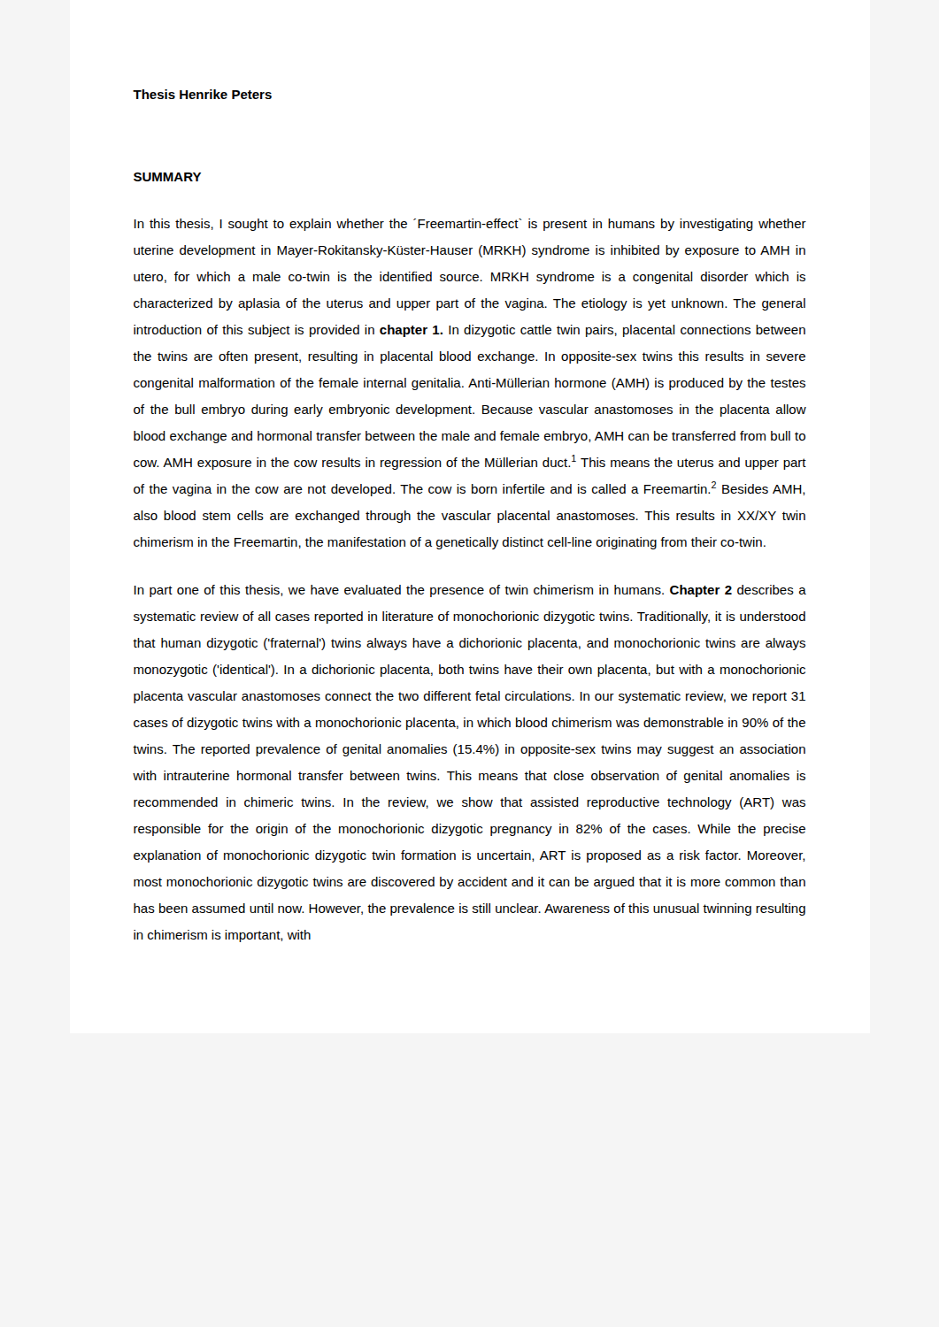Thesis Henrike Peters
SUMMARY
In this thesis, I sought to explain whether the ´Freemartin-effect` is present in humans by investigating whether uterine development in Mayer-Rokitansky-Küster-Hauser (MRKH) syndrome is inhibited by exposure to AMH in utero, for which a male co-twin is the identified source. MRKH syndrome is a congenital disorder which is characterized by aplasia of the uterus and upper part of the vagina. The etiology is yet unknown. The general introduction of this subject is provided in chapter 1. In dizygotic cattle twin pairs, placental connections between the twins are often present, resulting in placental blood exchange. In opposite-sex twins this results in severe congenital malformation of the female internal genitalia. Anti-Müllerian hormone (AMH) is produced by the testes of the bull embryo during early embryonic development. Because vascular anastomoses in the placenta allow blood exchange and hormonal transfer between the male and female embryo, AMH can be transferred from bull to cow. AMH exposure in the cow results in regression of the Müllerian duct.1 This means the uterus and upper part of the vagina in the cow are not developed. The cow is born infertile and is called a Freemartin.2 Besides AMH, also blood stem cells are exchanged through the vascular placental anastomoses. This results in XX/XY twin chimerism in the Freemartin, the manifestation of a genetically distinct cell-line originating from their co-twin.
In part one of this thesis, we have evaluated the presence of twin chimerism in humans. Chapter 2 describes a systematic review of all cases reported in literature of monochorionic dizygotic twins. Traditionally, it is understood that human dizygotic ('fraternal') twins always have a dichorionic placenta, and monochorionic twins are always monozygotic ('identical'). In a dichorionic placenta, both twins have their own placenta, but with a monochorionic placenta vascular anastomoses connect the two different fetal circulations. In our systematic review, we report 31 cases of dizygotic twins with a monochorionic placenta, in which blood chimerism was demonstrable in 90% of the twins. The reported prevalence of genital anomalies (15.4%) in opposite-sex twins may suggest an association with intrauterine hormonal transfer between twins. This means that close observation of genital anomalies is recommended in chimeric twins. In the review, we show that assisted reproductive technology (ART) was responsible for the origin of the monochorionic dizygotic pregnancy in 82% of the cases. While the precise explanation of monochorionic dizygotic twin formation is uncertain, ART is proposed as a risk factor. Moreover, most monochorionic dizygotic twins are discovered by accident and it can be argued that it is more common than has been assumed until now. However, the prevalence is still unclear. Awareness of this unusual twinning resulting in chimerism is important, with